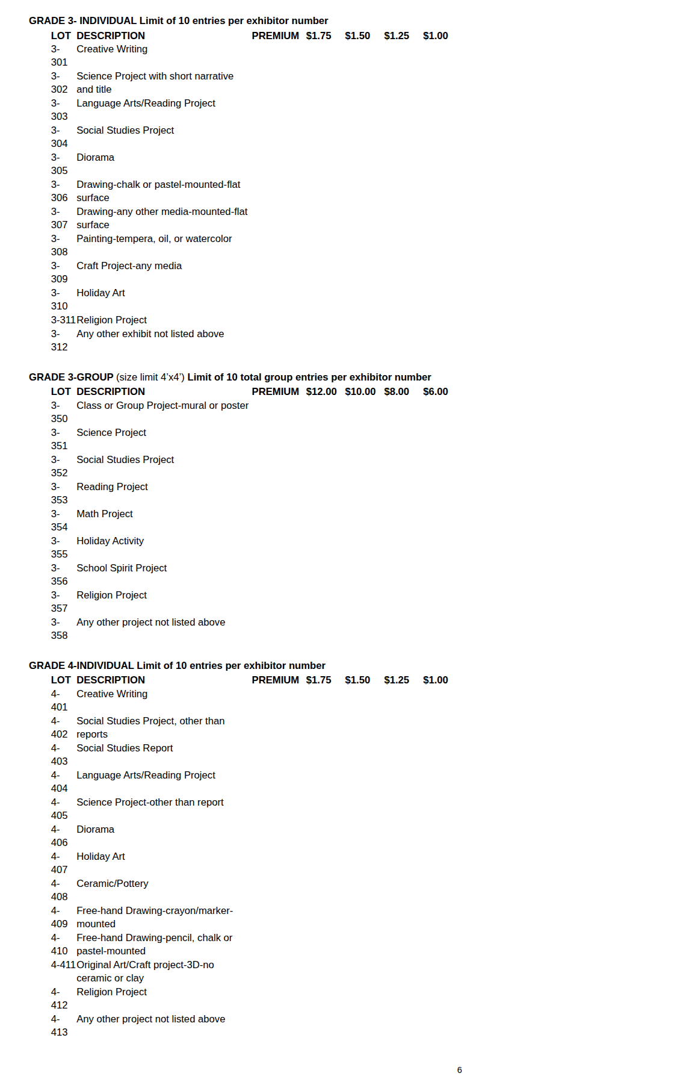GRADE 3- INDIVIDUAL Limit of 10 entries per exhibitor number
| LOT | DESCRIPTION | PREMIUM | $1.75 | $1.50 | $1.25 | $1.00 |
| --- | --- | --- | --- | --- | --- | --- |
| 3-301 | Creative Writing | | | | | |
| 3-302 | Science Project with short narrative and title | | | | | |
| 3-303 | Language Arts/Reading Project | | | | | |
| 3-304 | Social Studies Project | | | | | |
| 3-305 | Diorama | | | | | |
| 3-306 | Drawing-chalk or pastel-mounted-flat surface | | | | | |
| 3-307 | Drawing-any other media-mounted-flat surface | | | | | |
| 3-308 | Painting-tempera, oil, or watercolor | | | | | |
| 3-309 | Craft Project-any media | | | | | |
| 3-310 | Holiday Art | | | | | |
| 3-311 | Religion Project | | | | | |
| 3-312 | Any other exhibit not listed above | | | | | |
GRADE 3-GROUP (size limit 4’x4’) Limit of 10 total group entries per exhibitor number
| LOT | DESCRIPTION | PREMIUM | $12.00 | $10.00 | $8.00 | $6.00 |
| --- | --- | --- | --- | --- | --- | --- |
| 3-350 | Class or Group Project-mural or poster | | | | | |
| 3-351 | Science Project | | | | | |
| 3-352 | Social Studies Project | | | | | |
| 3-353 | Reading Project | | | | | |
| 3-354 | Math Project | | | | | |
| 3-355 | Holiday Activity | | | | | |
| 3-356 | School Spirit Project | | | | | |
| 3-357 | Religion Project | | | | | |
| 3-358 | Any other project not listed above | | | | | |
GRADE 4-INDIVIDUAL Limit of 10 entries per exhibitor number
| LOT | DESCRIPTION | PREMIUM | $1.75 | $1.50 | $1.25 | $1.00 |
| --- | --- | --- | --- | --- | --- | --- |
| 4-401 | Creative Writing | | | | | |
| 4-402 | Social Studies Project, other than reports | | | | | |
| 4-403 | Social Studies Report | | | | | |
| 4-404 | Language Arts/Reading Project | | | | | |
| 4-405 | Science Project-other than report | | | | | |
| 4-406 | Diorama | | | | | |
| 4-407 | Holiday Art | | | | | |
| 4-408 | Ceramic/Pottery | | | | | |
| 4-409 | Free-hand Drawing-crayon/marker-mounted | | | | | |
| 4-410 | Free-hand Drawing-pencil, chalk or pastel-mounted | | | | | |
| 4-411 | Original Art/Craft project-3D-no ceramic or clay | | | | | |
| 4-412 | Religion Project | | | | | |
| 4-413 | Any other project not listed above | | | | | |
6